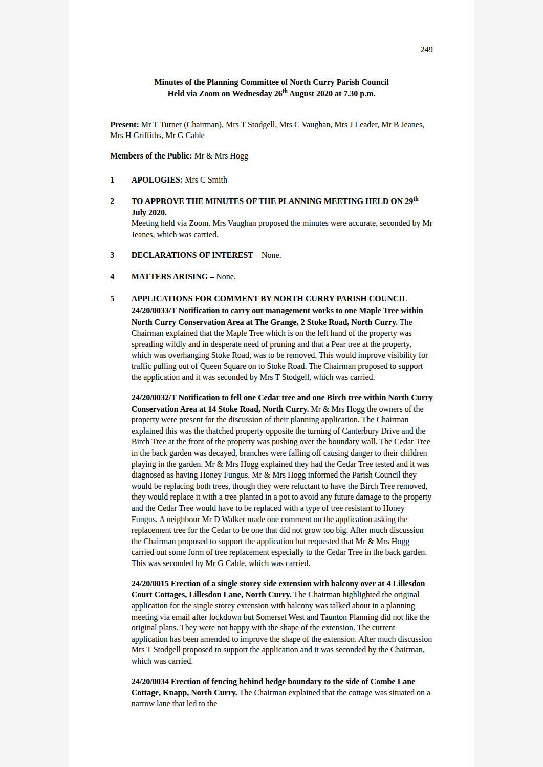249
Minutes of the Planning Committee of North Curry Parish Council Held via Zoom on Wednesday 26th August 2020 at 7.30 p.m.
Present: Mr T Turner (Chairman), Mrs T Stodgell, Mrs C Vaughan, Mrs J Leader, Mr B Jeanes, Mrs H Griffiths, Mr G Cable
Members of the Public: Mr & Mrs Hogg
APOLOGIES: Mrs C Smith
TO APPROVE THE MINUTES OF THE PLANNING MEETING HELD ON 29th July 2020.
Meeting held via Zoom. Mrs Vaughan proposed the minutes were accurate, seconded by Mr Jeanes, which was carried.
DECLARATIONS OF INTEREST – None.
MATTERS ARISING – None.
APPLICATIONS FOR COMMENT BY NORTH CURRY PARISH COUNCIL
24/20/0033/T Notification to carry out management works to one Maple Tree within North Curry Conservation Area at The Grange, 2 Stoke Road, North Curry. The Chairman explained that the Maple Tree which is on the left hand of the property was spreading wildly and in desperate need of pruning and that a Pear tree at the property, which was overhanging Stoke Road, was to be removed. This would improve visibility for traffic pulling out of Queen Square on to Stoke Road. The Chairman proposed to support the application and it was seconded by Mrs T Stodgell, which was carried.
24/20/0032/T Notification to fell one Cedar tree and one Birch tree within North Curry Conservation Area at 14 Stoke Road, North Curry. Mr & Mrs Hogg the owners of the property were present for the discussion of their planning application. The Chairman explained this was the thatched property opposite the turning of Canterbury Drive and the Birch Tree at the front of the property was pushing over the boundary wall. The Cedar Tree in the back garden was decayed, branches were falling off causing danger to their children playing in the garden. Mr & Mrs Hogg explained they had the Cedar Tree tested and it was diagnosed as having Honey Fungus. Mr & Mrs Hogg informed the Parish Council they would be replacing both trees, though they were reluctant to have the Birch Tree removed, they would replace it with a tree planted in a pot to avoid any future damage to the property and the Cedar Tree would have to be replaced with a type of tree resistant to Honey Fungus. A neighbour Mr D Walker made one comment on the application asking the replacement tree for the Cedar to be one that did not grow too big. After much discussion the Chairman proposed to support the application but requested that Mr & Mrs Hogg carried out some form of tree replacement especially to the Cedar Tree in the back garden. This was seconded by Mr G Cable, which was carried.
24/20/0015 Erection of a single storey side extension with balcony over at 4 Lillesdon Court Cottages, Lillesdon Lane, North Curry. The Chairman highlighted the original application for the single storey extension with balcony was talked about in a planning meeting via email after lockdown but Somerset West and Taunton Planning did not like the original plans. They were not happy with the shape of the extension. The current application has been amended to improve the shape of the extension. After much discussion Mrs T Stodgell proposed to support the application and it was seconded by the Chairman, which was carried.
24/20/0034 Erection of fencing behind hedge boundary to the side of Combe Lane Cottage, Knapp, North Curry. The Chairman explained that the cottage was situated on a narrow lane that led to the